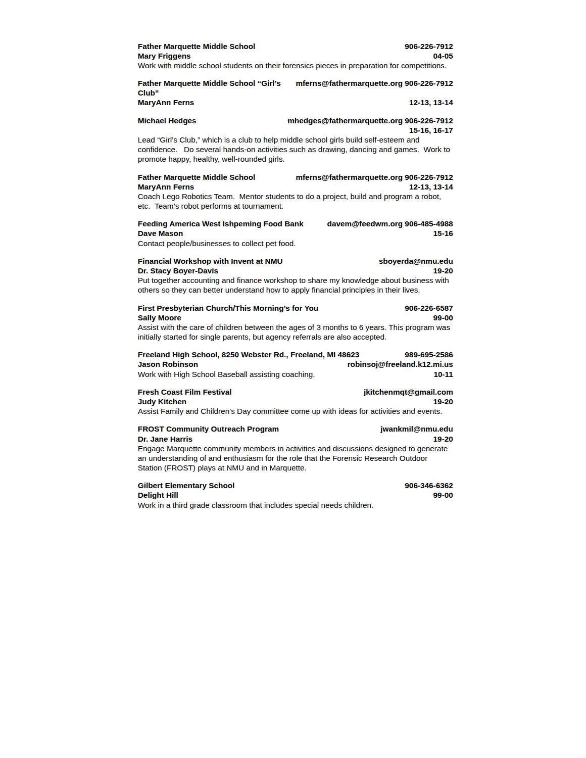Father Marquette Middle School 906-226-7912
Mary Friggens 04-05
Work with middle school students on their forensics pieces in preparation for competitions.
Father Marquette Middle School “Girl’s Club” mferns@fathermarquette.org 906-226-7912
MaryAnn Ferns 12-13, 13-14
Michael Hedges mhedges@fathermarquette.org 906-226-7912
15-16, 16-17
Lead “Girl’s Club,” which is a club to help middle school girls build self-esteem and confidence. Do several hands-on activities such as drawing, dancing and games. Work to promote happy, healthy, well-rounded girls.
Father Marquette Middle School mferns@fathermarquette.org 906-226-7912
MaryAnn Ferns 12-13, 13-14
Coach Lego Robotics Team. Mentor students to do a project, build and program a robot, etc. Team’s robot performs at tournament.
Feeding America West Ishpeming Food Bank davem@feedwm.org 906-485-4988
Dave Mason 15-16
Contact people/businesses to collect pet food.
Financial Workshop with Invent at NMU sboyerda@nmu.edu
Dr. Stacy Boyer-Davis 19-20
Put together accounting and finance workshop to share my knowledge about business with others so they can better understand how to apply financial principles in their lives.
First Presbyterian Church/This Morning’s for You 906-226-6587
Sally Moore 99-00
Assist with the care of children between the ages of 3 months to 6 years. This program was initially started for single parents, but agency referrals are also accepted.
Freeland High School, 8250 Webster Rd., Freeland, MI 48623 989-695-2586
Jason Robinson robinsoj@freeland.k12.mi.us
Work with High School Baseball assisting coaching. 10-11
Fresh Coast Film Festival jkitchenmqt@gmail.com
Judy Kitchen 19-20
Assist Family and Children's Day committee come up with ideas for activities and events.
FROST Community Outreach Program jwankmil@nmu.edu
Dr. Jane Harris 19-20
Engage Marquette community members in activities and discussions designed to generate an understanding of and enthusiasm for the role that the Forensic Research Outdoor Station (FROST) plays at NMU and in Marquette.
Gilbert Elementary School 906-346-6362
Delight Hill 99-00
Work in a third grade classroom that includes special needs children.